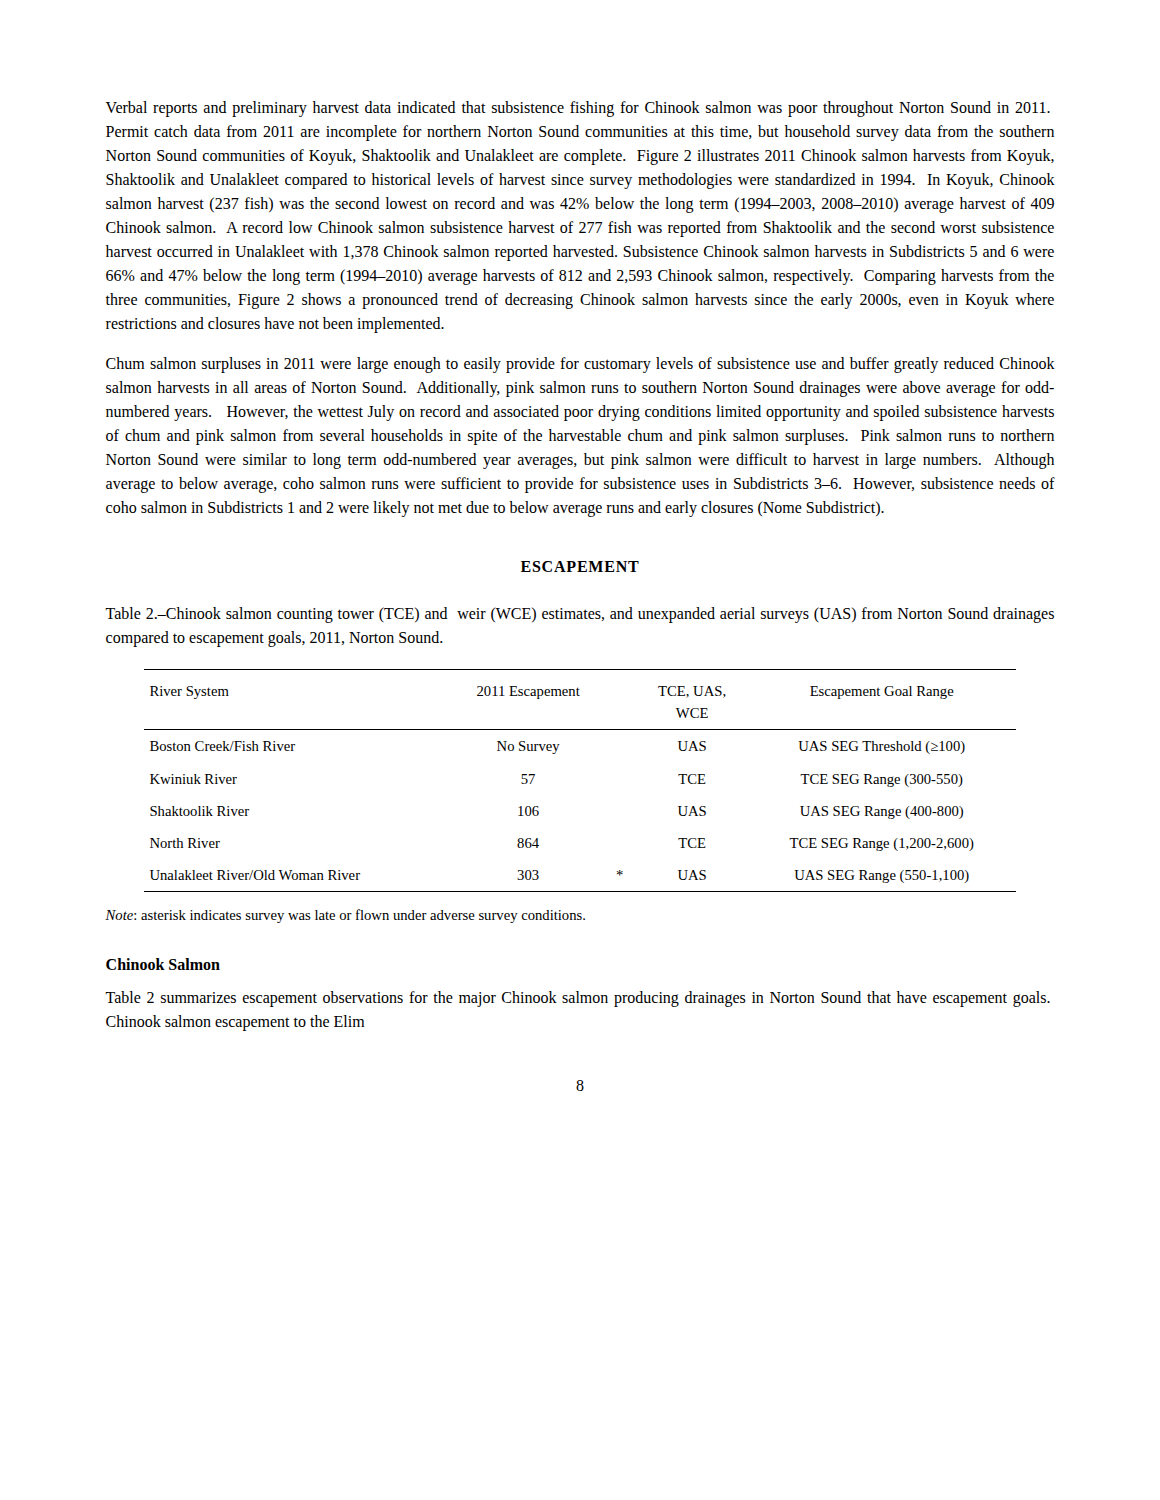Verbal reports and preliminary harvest data indicated that subsistence fishing for Chinook salmon was poor throughout Norton Sound in 2011. Permit catch data from 2011 are incomplete for northern Norton Sound communities at this time, but household survey data from the southern Norton Sound communities of Koyuk, Shaktoolik and Unalakleet are complete. Figure 2 illustrates 2011 Chinook salmon harvests from Koyuk, Shaktoolik and Unalakleet compared to historical levels of harvest since survey methodologies were standardized in 1994. In Koyuk, Chinook salmon harvest (237 fish) was the second lowest on record and was 42% below the long term (1994–2003, 2008–2010) average harvest of 409 Chinook salmon. A record low Chinook salmon subsistence harvest of 277 fish was reported from Shaktoolik and the second worst subsistence harvest occurred in Unalakleet with 1,378 Chinook salmon reported harvested. Subsistence Chinook salmon harvests in Subdistricts 5 and 6 were 66% and 47% below the long term (1994–2010) average harvests of 812 and 2,593 Chinook salmon, respectively. Comparing harvests from the three communities, Figure 2 shows a pronounced trend of decreasing Chinook salmon harvests since the early 2000s, even in Koyuk where restrictions and closures have not been implemented.
Chum salmon surpluses in 2011 were large enough to easily provide for customary levels of subsistence use and buffer greatly reduced Chinook salmon harvests in all areas of Norton Sound. Additionally, pink salmon runs to southern Norton Sound drainages were above average for odd-numbered years. However, the wettest July on record and associated poor drying conditions limited opportunity and spoiled subsistence harvests of chum and pink salmon from several households in spite of the harvestable chum and pink salmon surpluses. Pink salmon runs to northern Norton Sound were similar to long term odd-numbered year averages, but pink salmon were difficult to harvest in large numbers. Although average to below average, coho salmon runs were sufficient to provide for subsistence uses in Subdistricts 3–6. However, subsistence needs of coho salmon in Subdistricts 1 and 2 were likely not met due to below average runs and early closures (Nome Subdistrict).
ESCAPEMENT
Table 2.–Chinook salmon counting tower (TCE) and weir (WCE) estimates, and unexpanded aerial surveys (UAS) from Norton Sound drainages compared to escapement goals, 2011, Norton Sound.
| River System | 2011 Escapement | | TCE, UAS, WCE | Escapement Goal Range |
| --- | --- | --- | --- | --- |
| Boston Creek/Fish River | No Survey | | UAS | UAS SEG Threshold (≥100) |
| Kwiniuk River | 57 | | TCE | TCE SEG Range (300-550) |
| Shaktoolik River | 106 | | UAS | UAS SEG Range (400-800) |
| North River | 864 | | TCE | TCE SEG Range (1,200-2,600) |
| Unalakleet River/Old Woman River | 303 | * | UAS | UAS SEG Range (550-1,100) |
Note: asterisk indicates survey was late or flown under adverse survey conditions.
Chinook Salmon
Table 2 summarizes escapement observations for the major Chinook salmon producing drainages in Norton Sound that have escapement goals. Chinook salmon escapement to the Elim
8